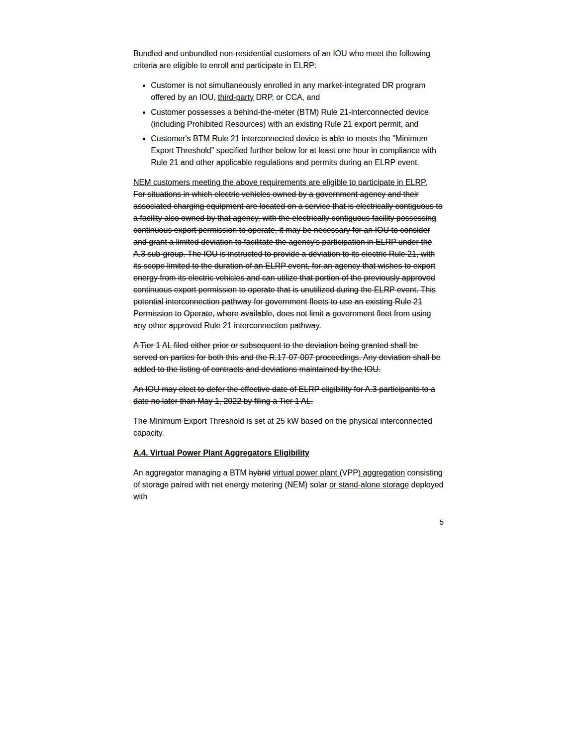Bundled and unbundled non-residential customers of an IOU who meet the following criteria are eligible to enroll and participate in ELRP:
Customer is not simultaneously enrolled in any market-integrated DR program offered by an IOU, third-party DRP, or CCA, and
Customer possesses a behind-the-meter (BTM) Rule 21-interconnected device (including Prohibited Resources) with an existing Rule 21 export permit, and
Customer's BTM Rule 21 interconnected device is able to meets the "Minimum Export Threshold" specified further below for at least one hour in compliance with Rule 21 and other applicable regulations and permits during an ELRP event.
NEM customers meeting the above requirements are eligible to participate in ELRP.
For situations in which electric vehicles owned by a government agency and their associated charging equipment are located on a service that is electrically contiguous to a facility also owned by that agency, with the electrically contiguous facility possessing continuous export permission to operate, it may be necessary for an IOU to consider and grant a limited deviation to facilitate the agency's participation in ELRP under the A.3 sub-group. The IOU is instructed to provide a deviation to its electric Rule 21, with its scope limited to the duration of an ELRP event, for an agency that wishes to export energy from its electric vehicles and can utilize that portion of the previously approved continuous export permission to operate that is unutilized during the ELRP event. This potential interconnection pathway for government fleets to use an existing Rule 21 Permission to Operate, where available, does not limit a government fleet from using any other approved Rule 21 interconnection pathway.
A Tier 1 AL filed either prior or subsequent to the deviation being granted shall be served on parties for both this and the R.17-07-007 proceedings. Any deviation shall be added to the listing of contracts and deviations maintained by the IOU.
An IOU may elect to defer the effective date of ELRP eligibility for A.3 participants to a date no later than May 1, 2022 by filing a Tier 1 AL.
The Minimum Export Threshold is set at 25 kW based on the physical interconnected capacity.
A.4. Virtual Power Plant Aggregators Eligibility
An aggregator managing a BTM hybrid virtual power plant (VPP) aggregation consisting of storage paired with net energy metering (NEM) solar or stand-alone storage deployed with
5